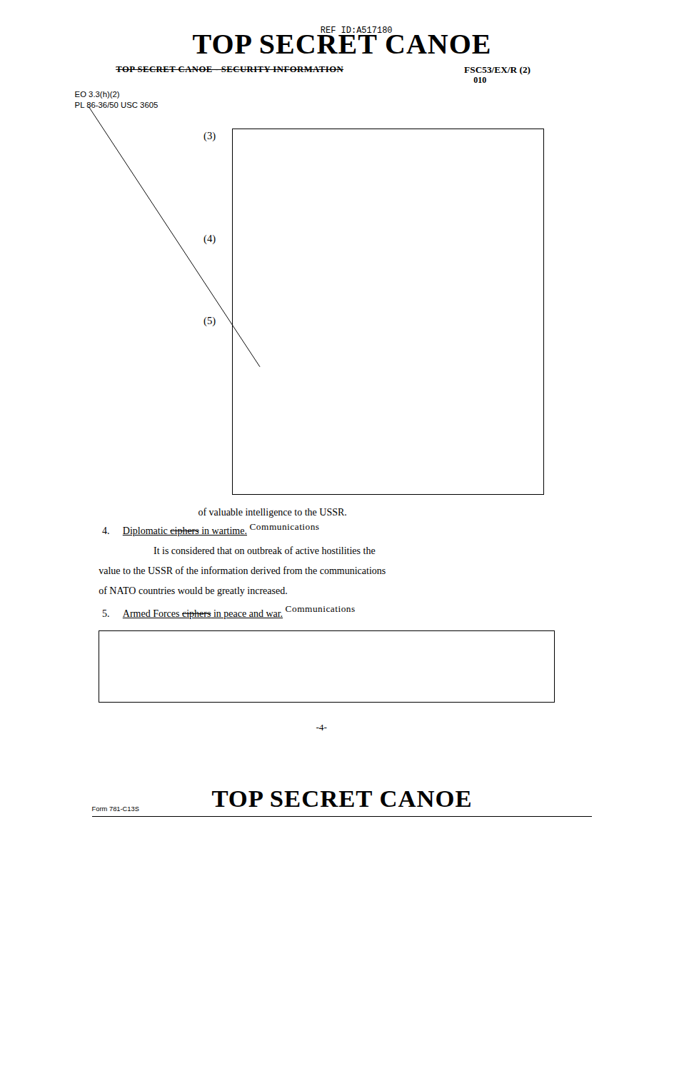REF ID:A517180 TOP SECRET CANOE
TOP SECRET CANOE - SECURITY INFORMATION
FSC53/EX/R (2) 010
EO 3.3(h)(2)
PL 86-36/50 USC 3605
(3) (4) (5)
of valuable intelligence to the USSR.
4. Diplomatic ciphers in wartime. Communications
It is considered that on outbreak of active hostilities the
value to the USSR of the information derived from the communications
of NATO countries would be greatly increased.
5. Armed Forces ciphers in peace and war. Communications
-4-
Form 781-C13S
TOP SECRET CANOE